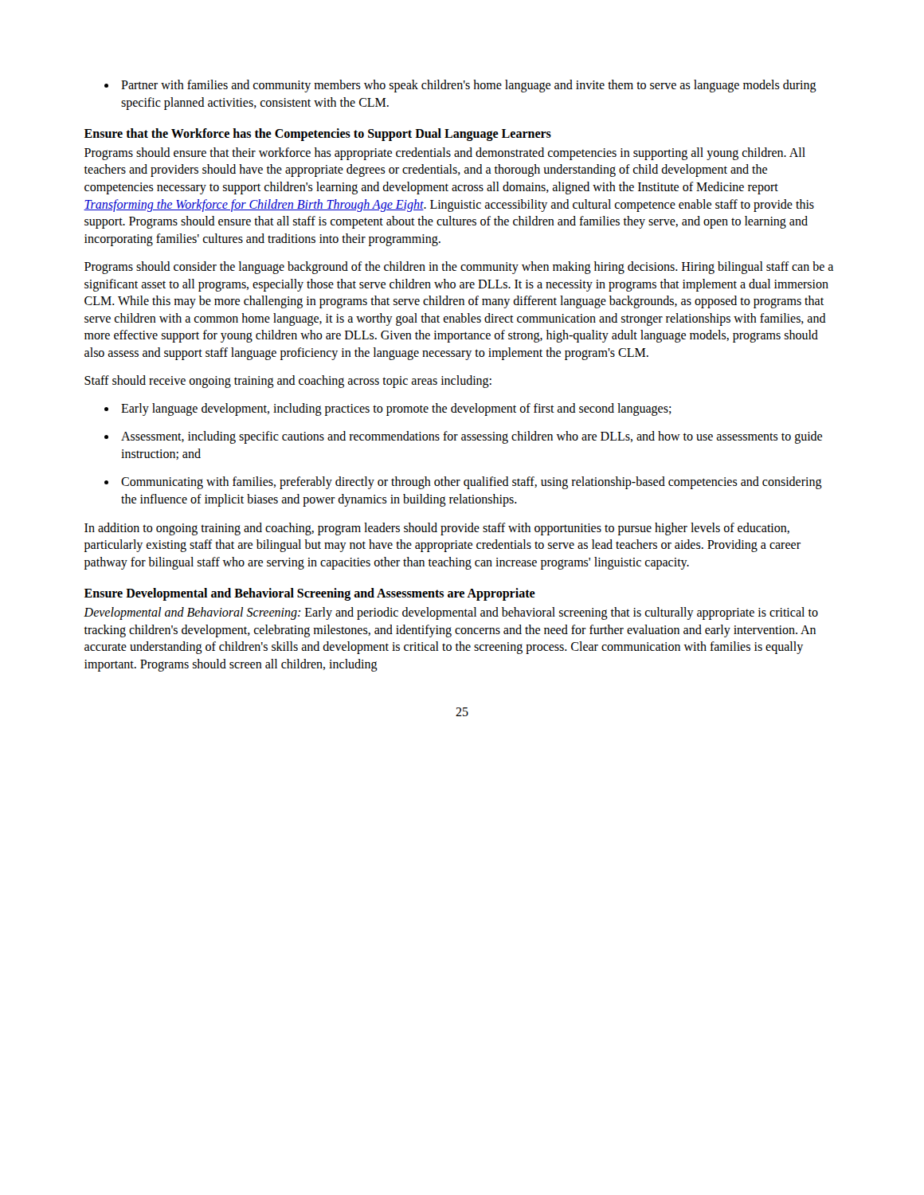Partner with families and community members who speak children's home language and invite them to serve as language models during specific planned activities, consistent with the CLM.
Ensure that the Workforce has the Competencies to Support Dual Language Learners
Programs should ensure that their workforce has appropriate credentials and demonstrated competencies in supporting all young children. All teachers and providers should have the appropriate degrees or credentials, and a thorough understanding of child development and the competencies necessary to support children's learning and development across all domains, aligned with the Institute of Medicine report Transforming the Workforce for Children Birth Through Age Eight. Linguistic accessibility and cultural competence enable staff to provide this support. Programs should ensure that all staff is competent about the cultures of the children and families they serve, and open to learning and incorporating families' cultures and traditions into their programming.
Programs should consider the language background of the children in the community when making hiring decisions. Hiring bilingual staff can be a significant asset to all programs, especially those that serve children who are DLLs. It is a necessity in programs that implement a dual immersion CLM. While this may be more challenging in programs that serve children of many different language backgrounds, as opposed to programs that serve children with a common home language, it is a worthy goal that enables direct communication and stronger relationships with families, and more effective support for young children who are DLLs. Given the importance of strong, high-quality adult language models, programs should also assess and support staff language proficiency in the language necessary to implement the program's CLM.
Staff should receive ongoing training and coaching across topic areas including:
Early language development, including practices to promote the development of first and second languages;
Assessment, including specific cautions and recommendations for assessing children who are DLLs, and how to use assessments to guide instruction; and
Communicating with families, preferably directly or through other qualified staff, using relationship-based competencies and considering the influence of implicit biases and power dynamics in building relationships.
In addition to ongoing training and coaching, program leaders should provide staff with opportunities to pursue higher levels of education, particularly existing staff that are bilingual but may not have the appropriate credentials to serve as lead teachers or aides. Providing a career pathway for bilingual staff who are serving in capacities other than teaching can increase programs' linguistic capacity.
Ensure Developmental and Behavioral Screening and Assessments are Appropriate
Developmental and Behavioral Screening: Early and periodic developmental and behavioral screening that is culturally appropriate is critical to tracking children's development, celebrating milestones, and identifying concerns and the need for further evaluation and early intervention. An accurate understanding of children's skills and development is critical to the screening process. Clear communication with families is equally important. Programs should screen all children, including
25